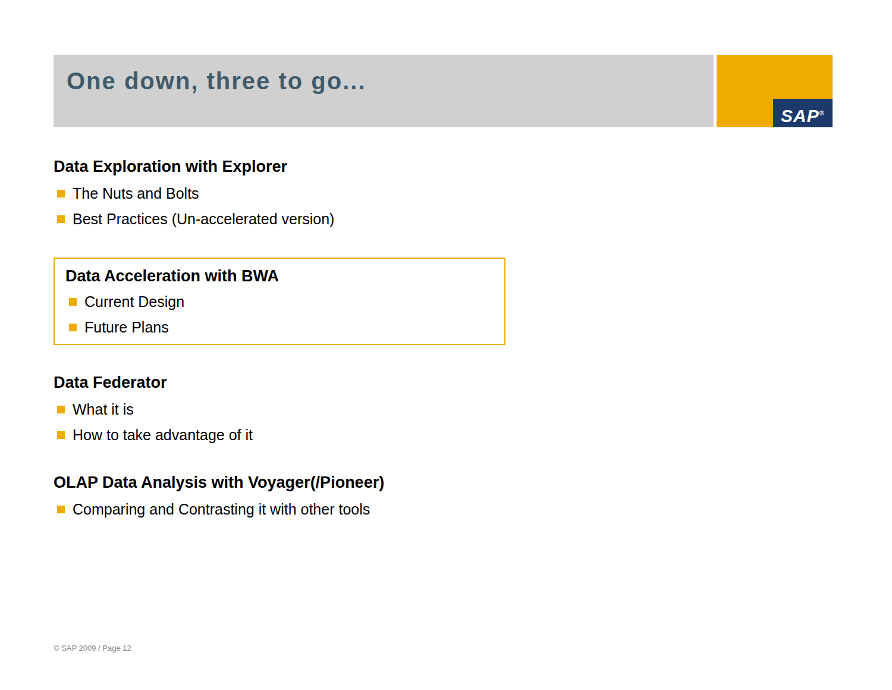One down, three to go...
SAP®
Data Exploration with Explorer
The Nuts and Bolts
Best Practices (Un-accelerated version)
Data Acceleration with BWA
Current Design
Future Plans
Data Federator
What it is
How to take advantage of it
OLAP Data Analysis with Voyager(/Pioneer)
Comparing and Contrasting it with other tools
© SAP 2009 / Page 12